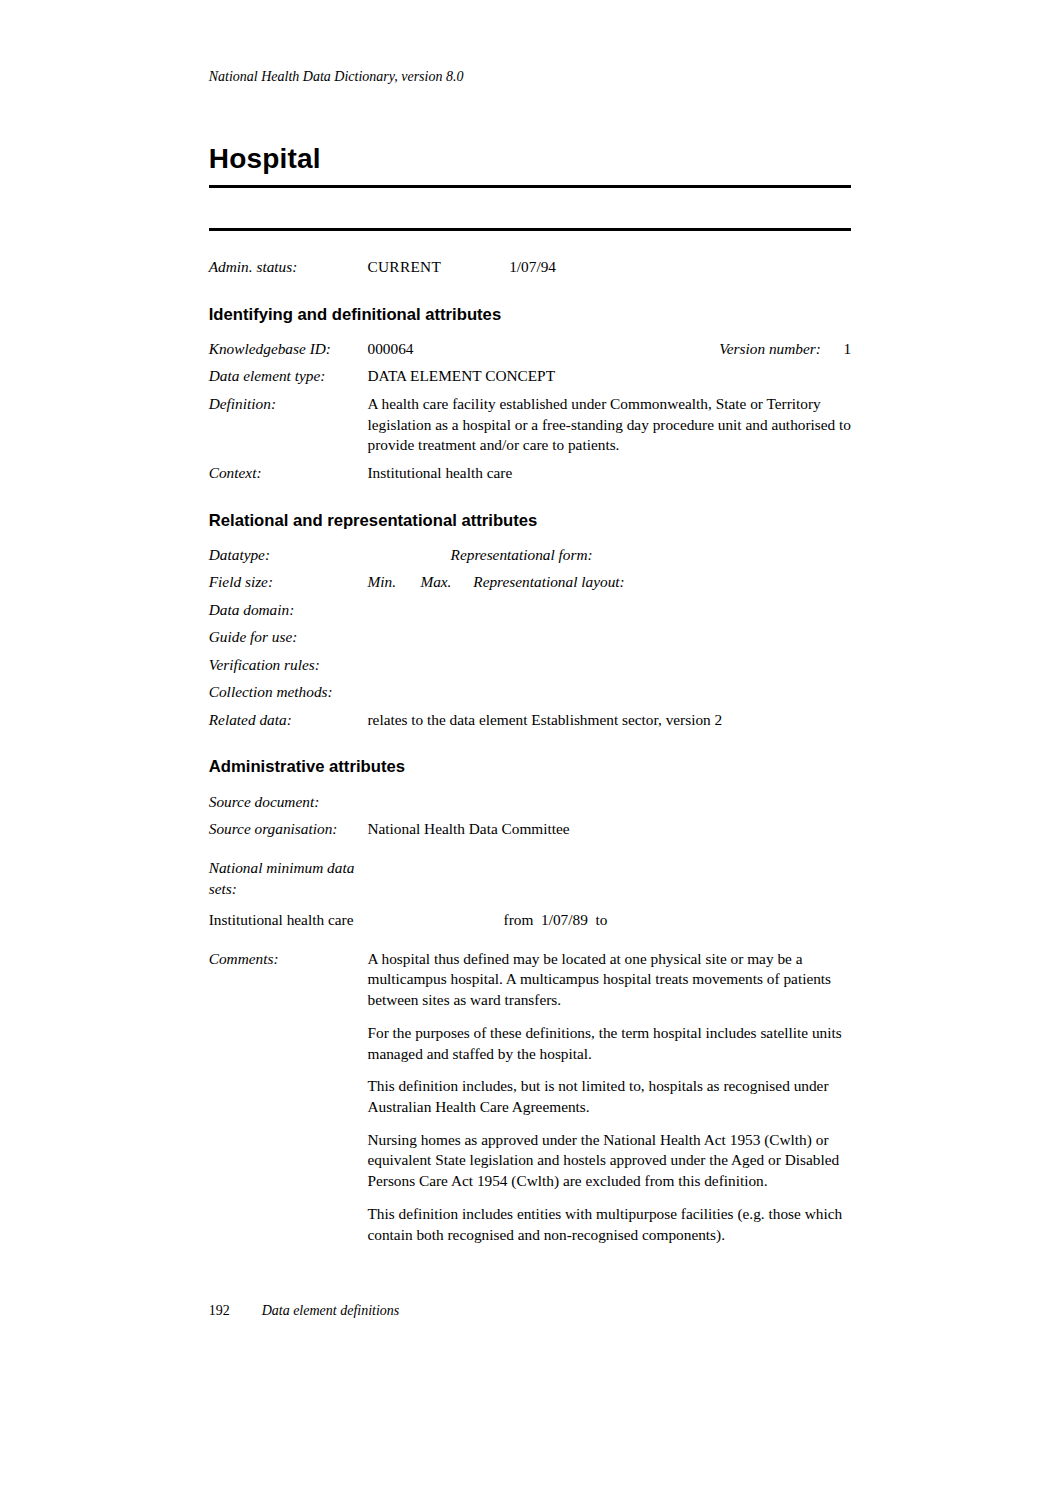National Health Data Dictionary, version 8.0
Hospital
| Admin. status: | CURRENT 1/07/94 |
Identifying and definitional attributes
| Knowledgebase ID: | 000064 Version number: 1 |
| Data element type: | DATA ELEMENT CONCEPT |
| Definition: | A health care facility established under Commonwealth, State or Territory legislation as a hospital or a free-standing day procedure unit and authorised to provide treatment and/or care to patients. |
| Context: | Institutional health care |
Relational and representational attributes
| Datatype: | Representational form: |
| Field size: | Min. Max. Representational layout: |
| Data domain: | |
| Guide for use: | |
| Verification rules: | |
| Collection methods: | |
| Related data: | relates to the data element Establishment sector, version 2 |
Administrative attributes
| Source document: | |
| Source organisation: | National Health Data Committee |
| National minimum data sets: | |
| Institutional health care | from 1/07/89 to |
| Comments: | A hospital thus defined may be located at one physical site or may be a multicampus hospital. A multicampus hospital treats movements of patients between sites as ward transfers. For the purposes of these definitions, the term hospital includes satellite units managed and staffed by the hospital. This definition includes, but is not limited to, hospitals as recognised under Australian Health Care Agreements. Nursing homes as approved under the National Health Act 1953 (Cwlth) or equivalent State legislation and hostels approved under the Aged or Disabled Persons Care Act 1954 (Cwlth) are excluded from this definition. This definition includes entities with multipurpose facilities (e.g. those which contain both recognised and non-recognised components). |
192 Data element definitions